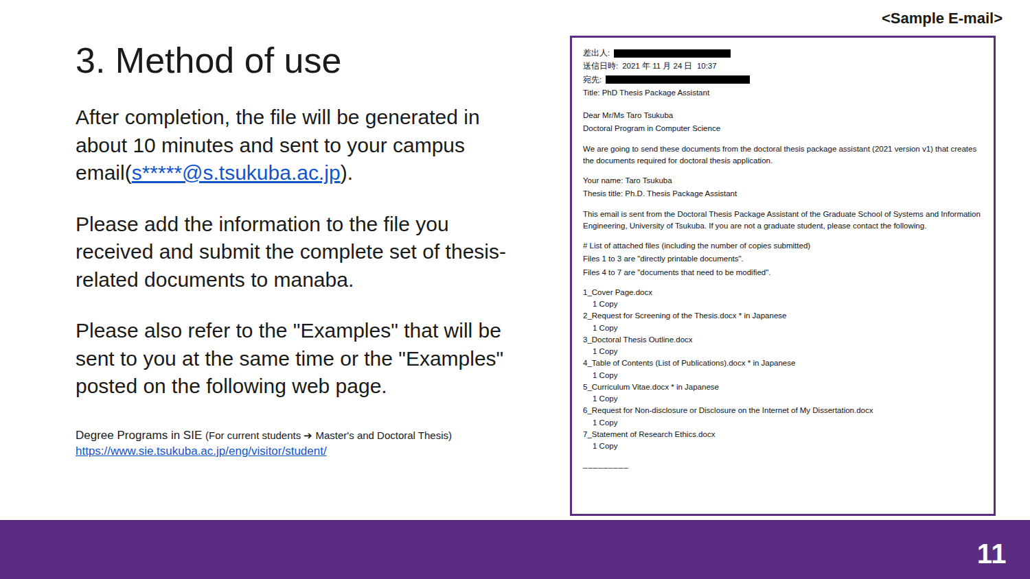<Sample E-mail>
3. Method of use
After completion, the file will be generated in about 10 minutes and sent to your campus email(s*****@s.tsukuba.ac.jp).
Please add the information to the file you received and submit the complete set of thesis-related documents to manaba.
Please also refer to the "Examples" that will be sent to you at the same time or the "Examples" posted on the following web page.
Degree Programs in SIE (For current students ➔ Master's and Doctoral Thesis) https://www.sie.tsukuba.ac.jp/eng/visitor/student/
差出人:
送信日時: 2021 年 11 月 24 日 10:37
宛先:
Title: PhD Thesis Package Assistant
Dear Mr/Ms Taro Tsukuba
Doctoral Program in Computer Science
We are going to send these documents from the doctoral thesis package assistant (2021 version v1) that creates the documents required for doctoral thesis application.
Your name: Taro Tsukuba
Thesis title: Ph.D. Thesis Package Assistant
This email is sent from the Doctoral Thesis Package Assistant of the Graduate School of Systems and Information Engineering, University of Tsukuba. If you are not a graduate student, please contact the following.
# List of attached files (including the number of copies submitted)
Files 1 to 3 are "directly printable documents".
Files 4 to 7 are "documents that need to be modified".
1_Cover Page.docx
1 Copy
2_Request for Screening of the Thesis.docx * in Japanese
1 Copy
3_Doctoral Thesis Outline.docx
1 Copy
4_Table of Contents (List of Publications).docx * in Japanese
1 Copy
5_Curriculum Vitae.docx * in Japanese
1 Copy
6_Request for Non-disclosure or Disclosure on the Internet of My Dissertation.docx
1 Copy
7_Statement of Research Ethics.docx
1 Copy
_________
11